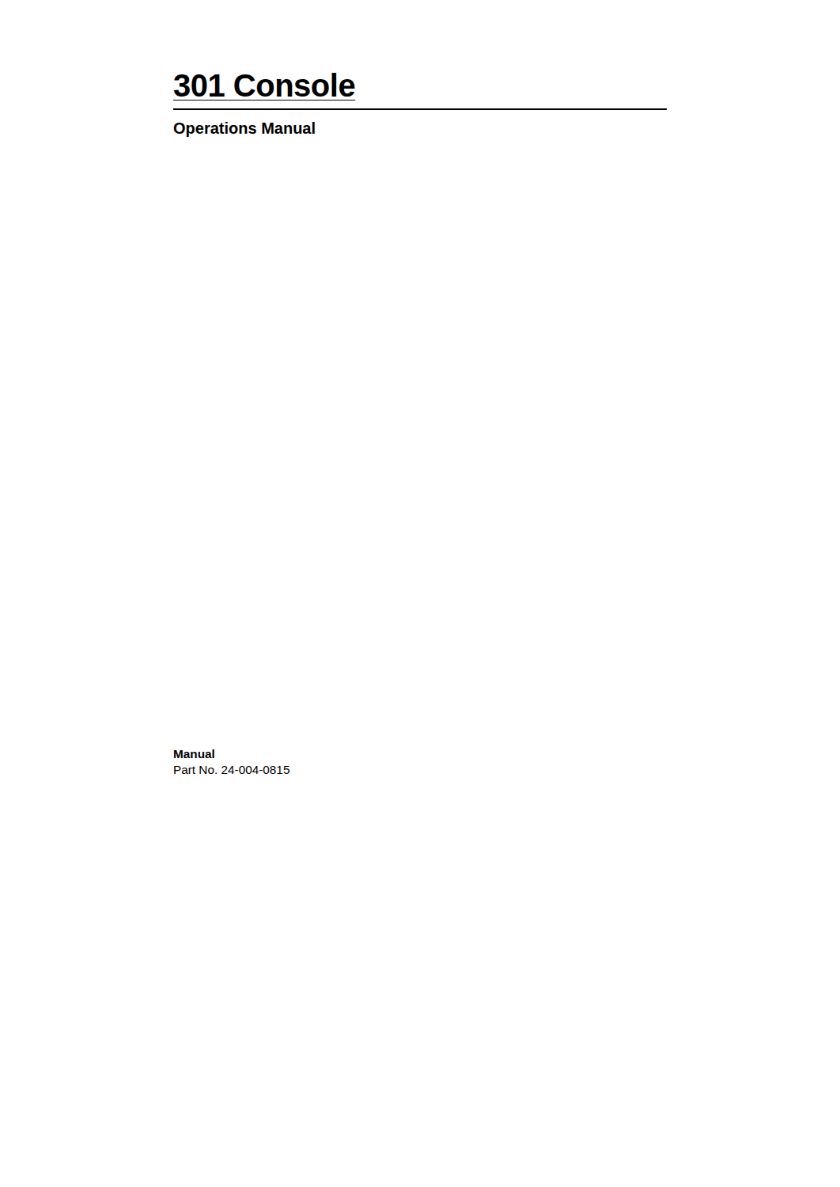301 Console
Operations Manual
Manual Part No. 24-004-0815